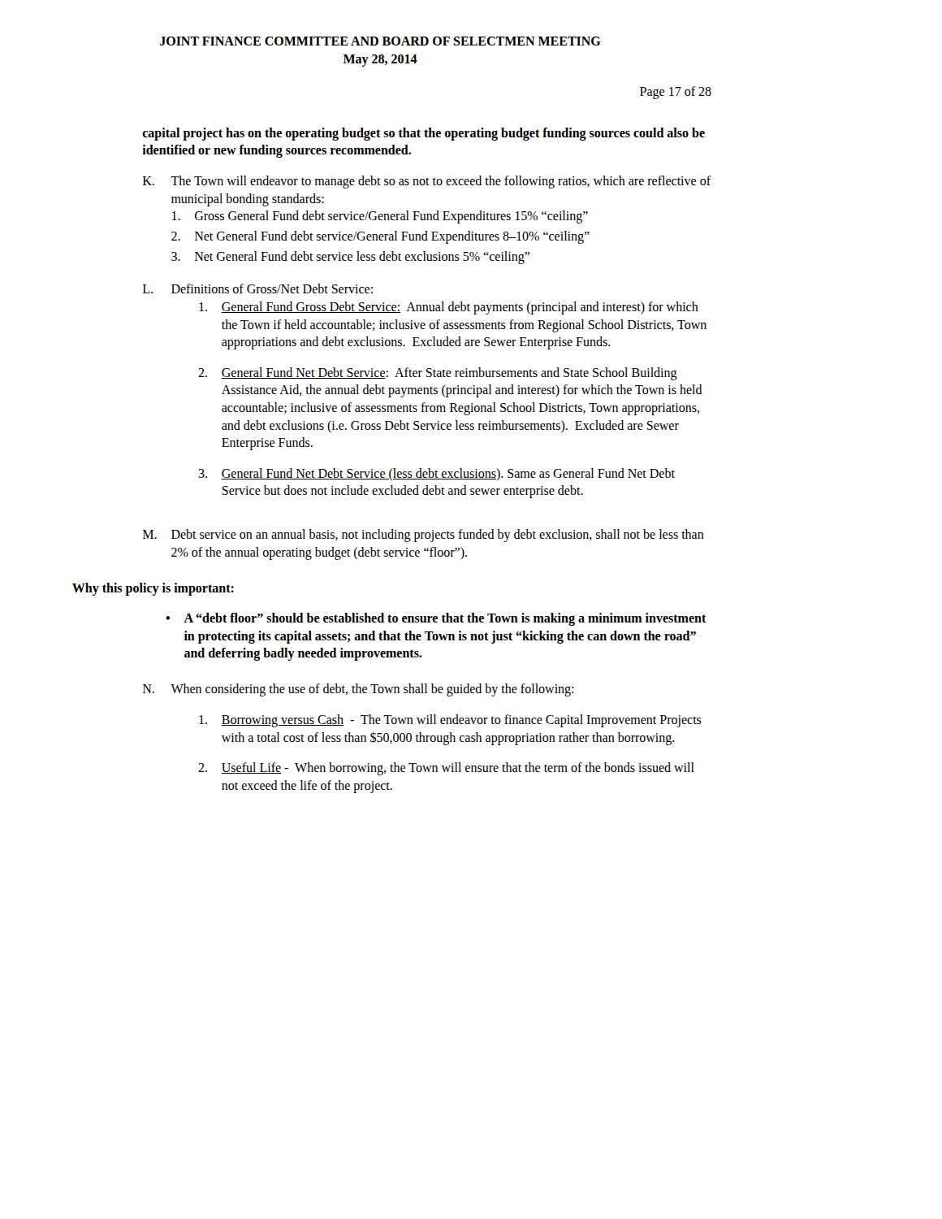JOINT FINANCE COMMITTEE AND BOARD OF SELECTMEN MEETING May 28, 2014
Page 17 of 28
capital project has on the operating budget so that the operating budget funding sources could also be identified or new funding sources recommended.
K.
The Town will endeavor to manage debt so as not to exceed the following ratios, which are reflective of municipal bonding standards:
1.
Gross General Fund debt service/General Fund Expenditures 15% “ceiling”
2.
Net General Fund debt service/General Fund Expenditures 8–10% “ceiling”
3.
Net General Fund debt service less debt exclusions 5% “ceiling”
L.
Definitions of Gross/Net Debt Service:
1.
General Fund Gross Debt Service: Annual debt payments (principal and interest) for which the Town if held accountable; inclusive of assessments from Regional School Districts, Town appropriations and debt exclusions. Excluded are Sewer Enterprise Funds.
2.
General Fund Net Debt Service: After State reimbursements and State School Building Assistance Aid, the annual debt payments (principal and interest) for which the Town is held accountable; inclusive of assessments from Regional School Districts, Town appropriations, and debt exclusions (i.e. Gross Debt Service less reimbursements). Excluded are Sewer Enterprise Funds.
3.
General Fund Net Debt Service (less debt exclusions). Same as General Fund Net Debt Service but does not include excluded debt and sewer enterprise debt.
M.
Debt service on an annual basis, not including projects funded by debt exclusion, shall not be less than 2% of the annual operating budget (debt service “floor”).
Why this policy is important:
•
A “debt floor” should be established to ensure that the Town is making a minimum investment in protecting its capital assets; and that the Town is not just “kicking the can down the road” and deferring badly needed improvements.
N.
When considering the use of debt, the Town shall be guided by the following:
1.
Borrowing versus Cash - The Town will endeavor to finance Capital Improvement Projects with a total cost of less than $50,000 through cash appropriation rather than borrowing.
2.
Useful Life - When borrowing, the Town will ensure that the term of the bonds issued will not exceed the life of the project.